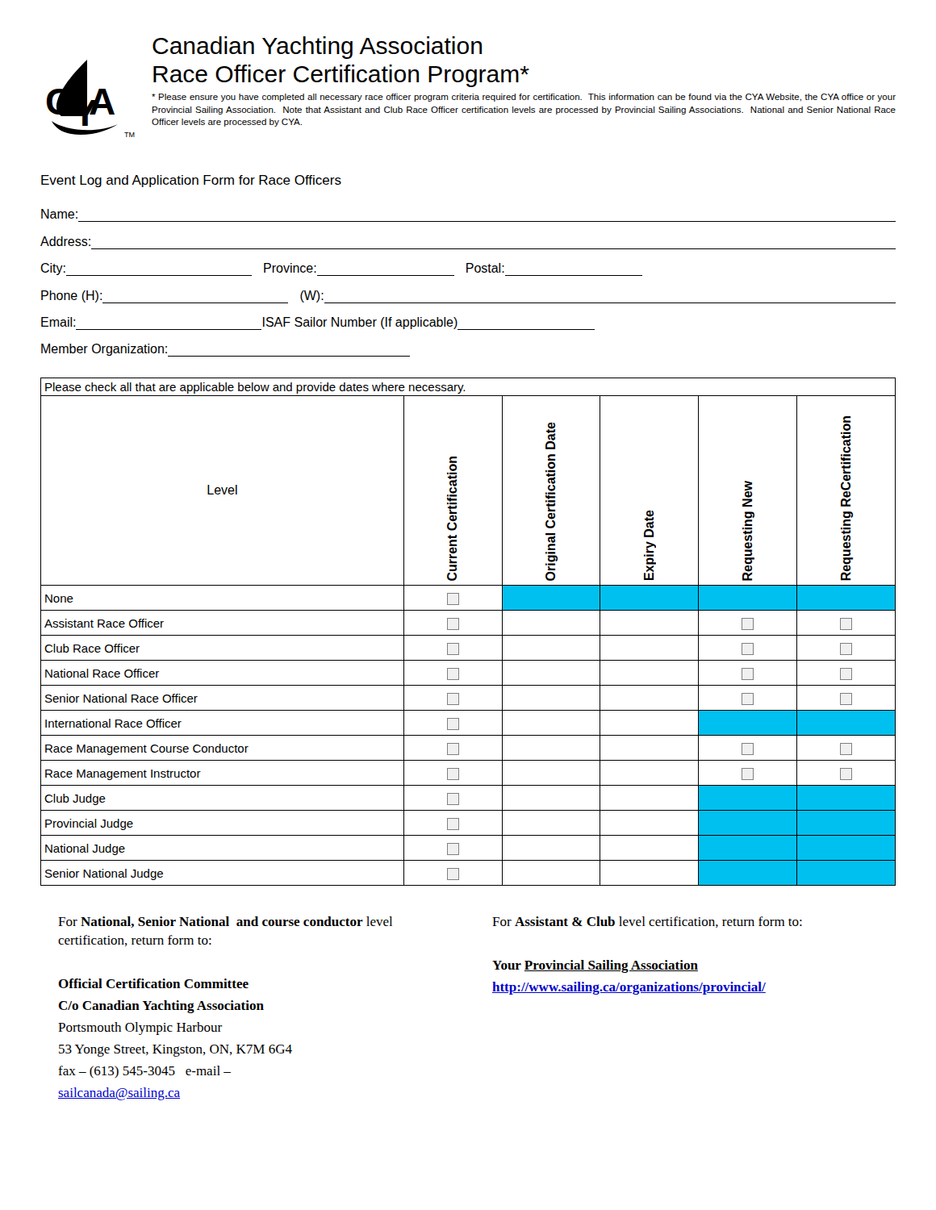C A Y TM
Canadian Yachting Association
Race Officer Certification Program*
* Please ensure you have completed all necessary race officer program criteria required for certification. This information can be found via the CYA Website, the CYA office or your Provincial Sailing Association. Note that Assistant and Club Race Officer certification levels are processed by Provincial Sailing Associations. National and Senior National Race Officer levels are processed by CYA.
Event Log and Application Form for Race Officers
Name:
Address:
City: Province: Postal:
Phone (H): (W):
Email: ISAF Sailor Number (If applicable)
Member Organization:
| Please check all that are applicable below and provide dates where necessary. |
| Level | Current Certification | Original Certification Date | Expiry Date | Requesting New | Requesting ReCertification |
| None | | | | | |
| Assistant Race Officer | | | | | |
| Club Race Officer | | | | | |
| National Race Officer | | | | | |
| Senior National Race Officer | | | | | |
| International Race Officer | | | | | |
| Race Management Course Conductor | | | | | |
| Race Management Instructor | | | | | |
| Club Judge | | | | | |
| Provincial Judge | | | | | |
| National Judge | | | | | |
| Senior National Judge | | | | | |
For National, Senior National and course conductor level certification, return form to:
Official Certification Committee
C/o Canadian Yachting Association
Portsmouth Olympic Harbour
53 Yonge Street, Kingston, ON, K7M 6G4
fax – (613) 545-3045 e-mail –
sailcanada@sailing.ca
For Assistant & Club level certification, return form to:
Your Provincial Sailing Association
http://www.sailing.ca/organizations/provincial/